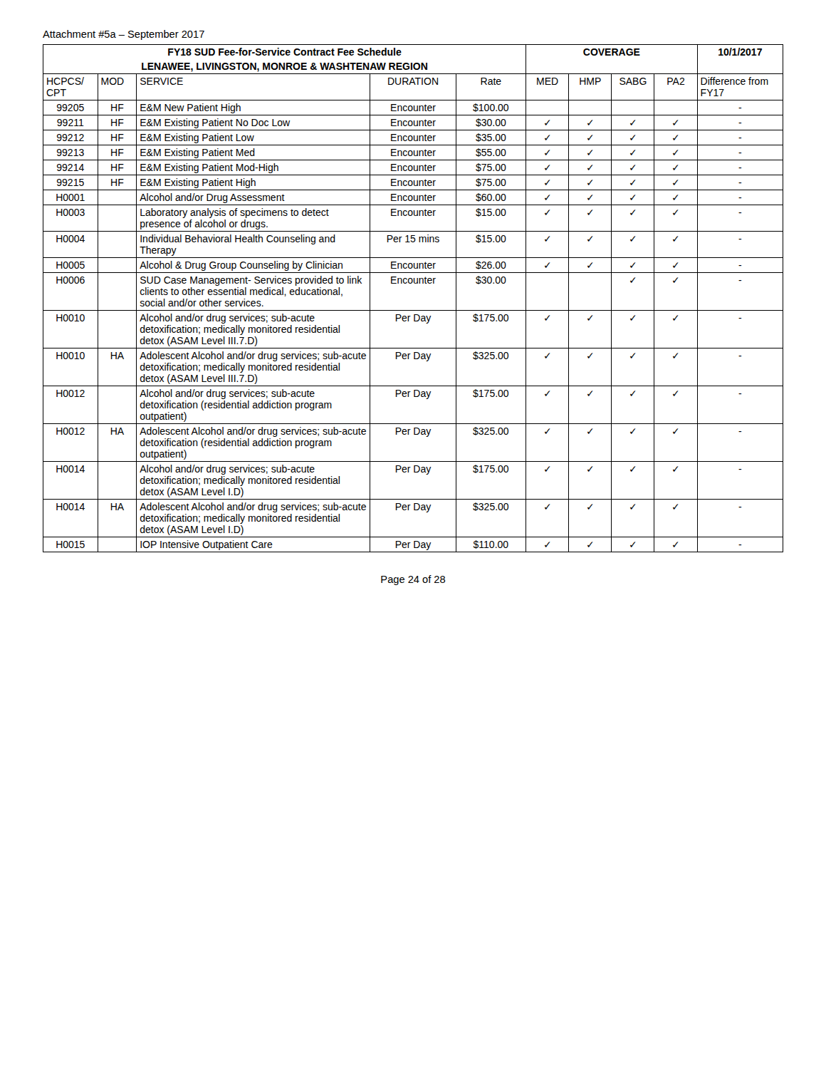Attachment #5a – September 2017
| FY18 SUD Fee-for-Service Contract Fee Schedule | COVERAGE | 10/1/2017 |
| LENAWEE, LIVINGSTON, MONROE & WASHTENAW REGION | | |
| HCPCS/ CPT | MOD | SERVICE | DURATION | Rate | MED | HMP | SABG | PA2 | Difference from FY17 |
| 99205 | HF | E&M New Patient High | Encounter | $100.00 | | | | | - |
| 99211 | HF | E&M Existing Patient No Doc Low | Encounter | $30.00 | ✓ | ✓ | ✓ | ✓ | - |
| 99212 | HF | E&M Existing Patient Low | Encounter | $35.00 | ✓ | ✓ | ✓ | ✓ | - |
| 99213 | HF | E&M Existing Patient Med | Encounter | $55.00 | ✓ | ✓ | ✓ | ✓ | - |
| 99214 | HF | E&M Existing Patient Mod-High | Encounter | $75.00 | ✓ | ✓ | ✓ | ✓ | - |
| 99215 | HF | E&M Existing Patient High | Encounter | $75.00 | ✓ | ✓ | ✓ | ✓ | - |
| H0001 | | Alcohol and/or Drug Assessment | Encounter | $60.00 | ✓ | ✓ | ✓ | ✓ | - |
| H0003 | | Laboratory analysis of specimens to detect presence of alcohol or drugs. | Encounter | $15.00 | ✓ | ✓ | ✓ | ✓ | - |
| H0004 | | Individual Behavioral Health Counseling and Therapy | Per 15 mins | $15.00 | ✓ | ✓ | ✓ | ✓ | - |
| H0005 | | Alcohol & Drug Group Counseling by Clinician | Encounter | $26.00 | ✓ | ✓ | ✓ | ✓ | - |
| H0006 | | SUD Case Management- Services provided to link clients to other essential medical, educational, social and/or other services. | Encounter | $30.00 | | | ✓ | ✓ | - |
| H0010 | | Alcohol and/or drug services; sub-acute detoxification; medically monitored residential detox (ASAM Level III.7.D) | Per Day | $175.00 | ✓ | ✓ | ✓ | ✓ | - |
| H0010 | HA | Adolescent Alcohol and/or drug services; sub-acute detoxification; medically monitored residential detox (ASAM Level III.7.D) | Per Day | $325.00 | ✓ | ✓ | ✓ | ✓ | - |
| H0012 | | Alcohol and/or drug services; sub-acute detoxification (residential addiction program outpatient) | Per Day | $175.00 | ✓ | ✓ | ✓ | ✓ | - |
| H0012 | HA | Adolescent Alcohol and/or drug services; sub-acute detoxification (residential addiction program outpatient) | Per Day | $325.00 | ✓ | ✓ | ✓ | ✓ | - |
| H0014 | | Alcohol and/or drug services; sub-acute detoxification; medically monitored residential detox (ASAM Level I.D) | Per Day | $175.00 | ✓ | ✓ | ✓ | ✓ | - |
| H0014 | HA | Adolescent Alcohol and/or drug services; sub-acute detoxification; medically monitored residential detox (ASAM Level I.D) | Per Day | $325.00 | ✓ | ✓ | ✓ | ✓ | - |
| H0015 | | IOP Intensive Outpatient Care | Per Day | $110.00 | ✓ | ✓ | ✓ | ✓ | - |
Page 24 of 28